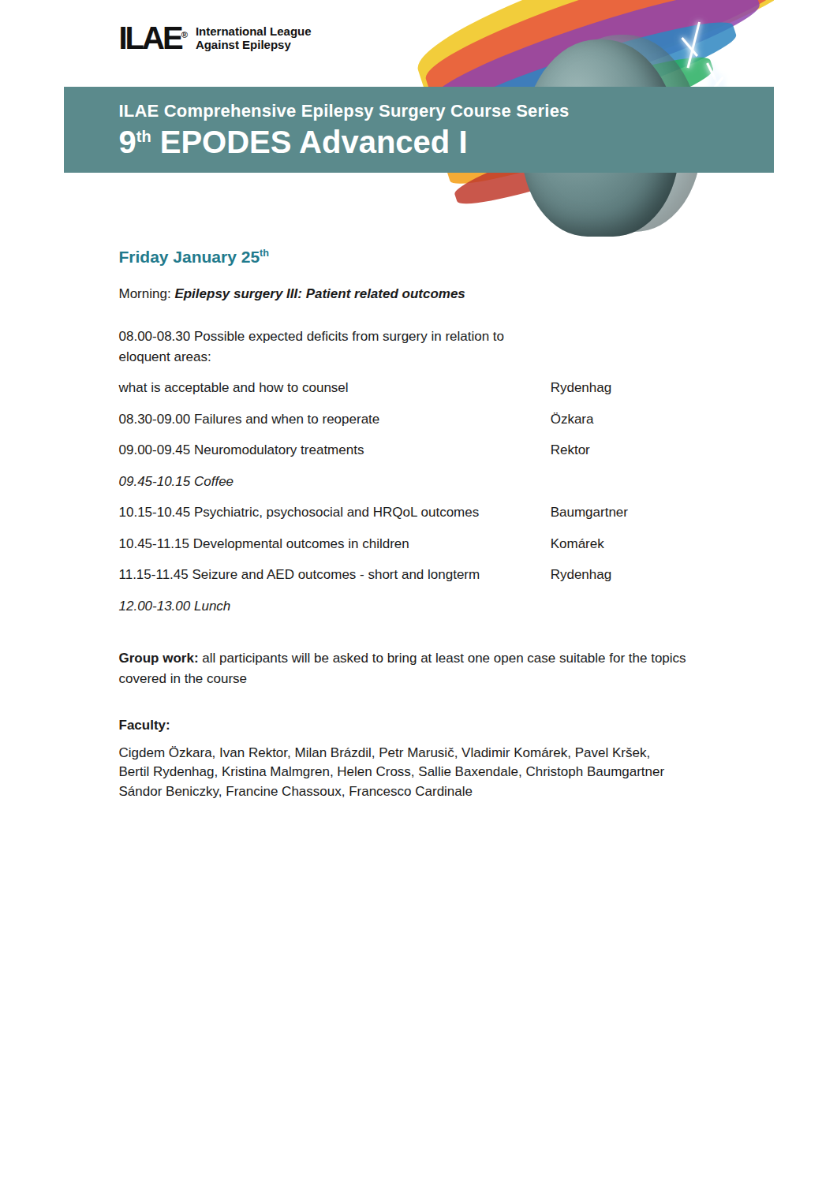ILAE®
International League
Against Epilepsy
ILAE Comprehensive Epilepsy Surgery Course Series
9th EPODES Advanced I
Friday January 25th
Morning: Epilepsy surgery III: Patient related outcomes
| 08.00-08.30 Possible expected deficits from surgery in relation to eloquent areas: | |
| what is acceptable and how to counsel | Rydenhag |
| 08.30-09.00 Failures and when to reoperate | Özkara |
| 09.00-09.45 Neuromodulatory treatments | Rektor |
| 09.45-10.15 Coffee | |
| 10.15-10.45 Psychiatric, psychosocial and HRQoL outcomes | Baumgartner |
| 10.45-11.15 Developmental outcomes in children | Komárek |
| 11.15-11.45 Seizure and AED outcomes - short and longterm | Rydenhag |
| 12.00-13.00 Lunch | |
Group work: all participants will be asked to bring at least one open case suitable for the topics covered in the course
Faculty:
Cigdem Özkara, Ivan Rektor, Milan Brázdil, Petr Marusič, Vladimir Komárek, Pavel Kršek,
Bertil Rydenhag, Kristina Malmgren, Helen Cross, Sallie Baxendale, Christoph Baumgartner
Sándor Beniczky, Francine Chassoux, Francesco Cardinale